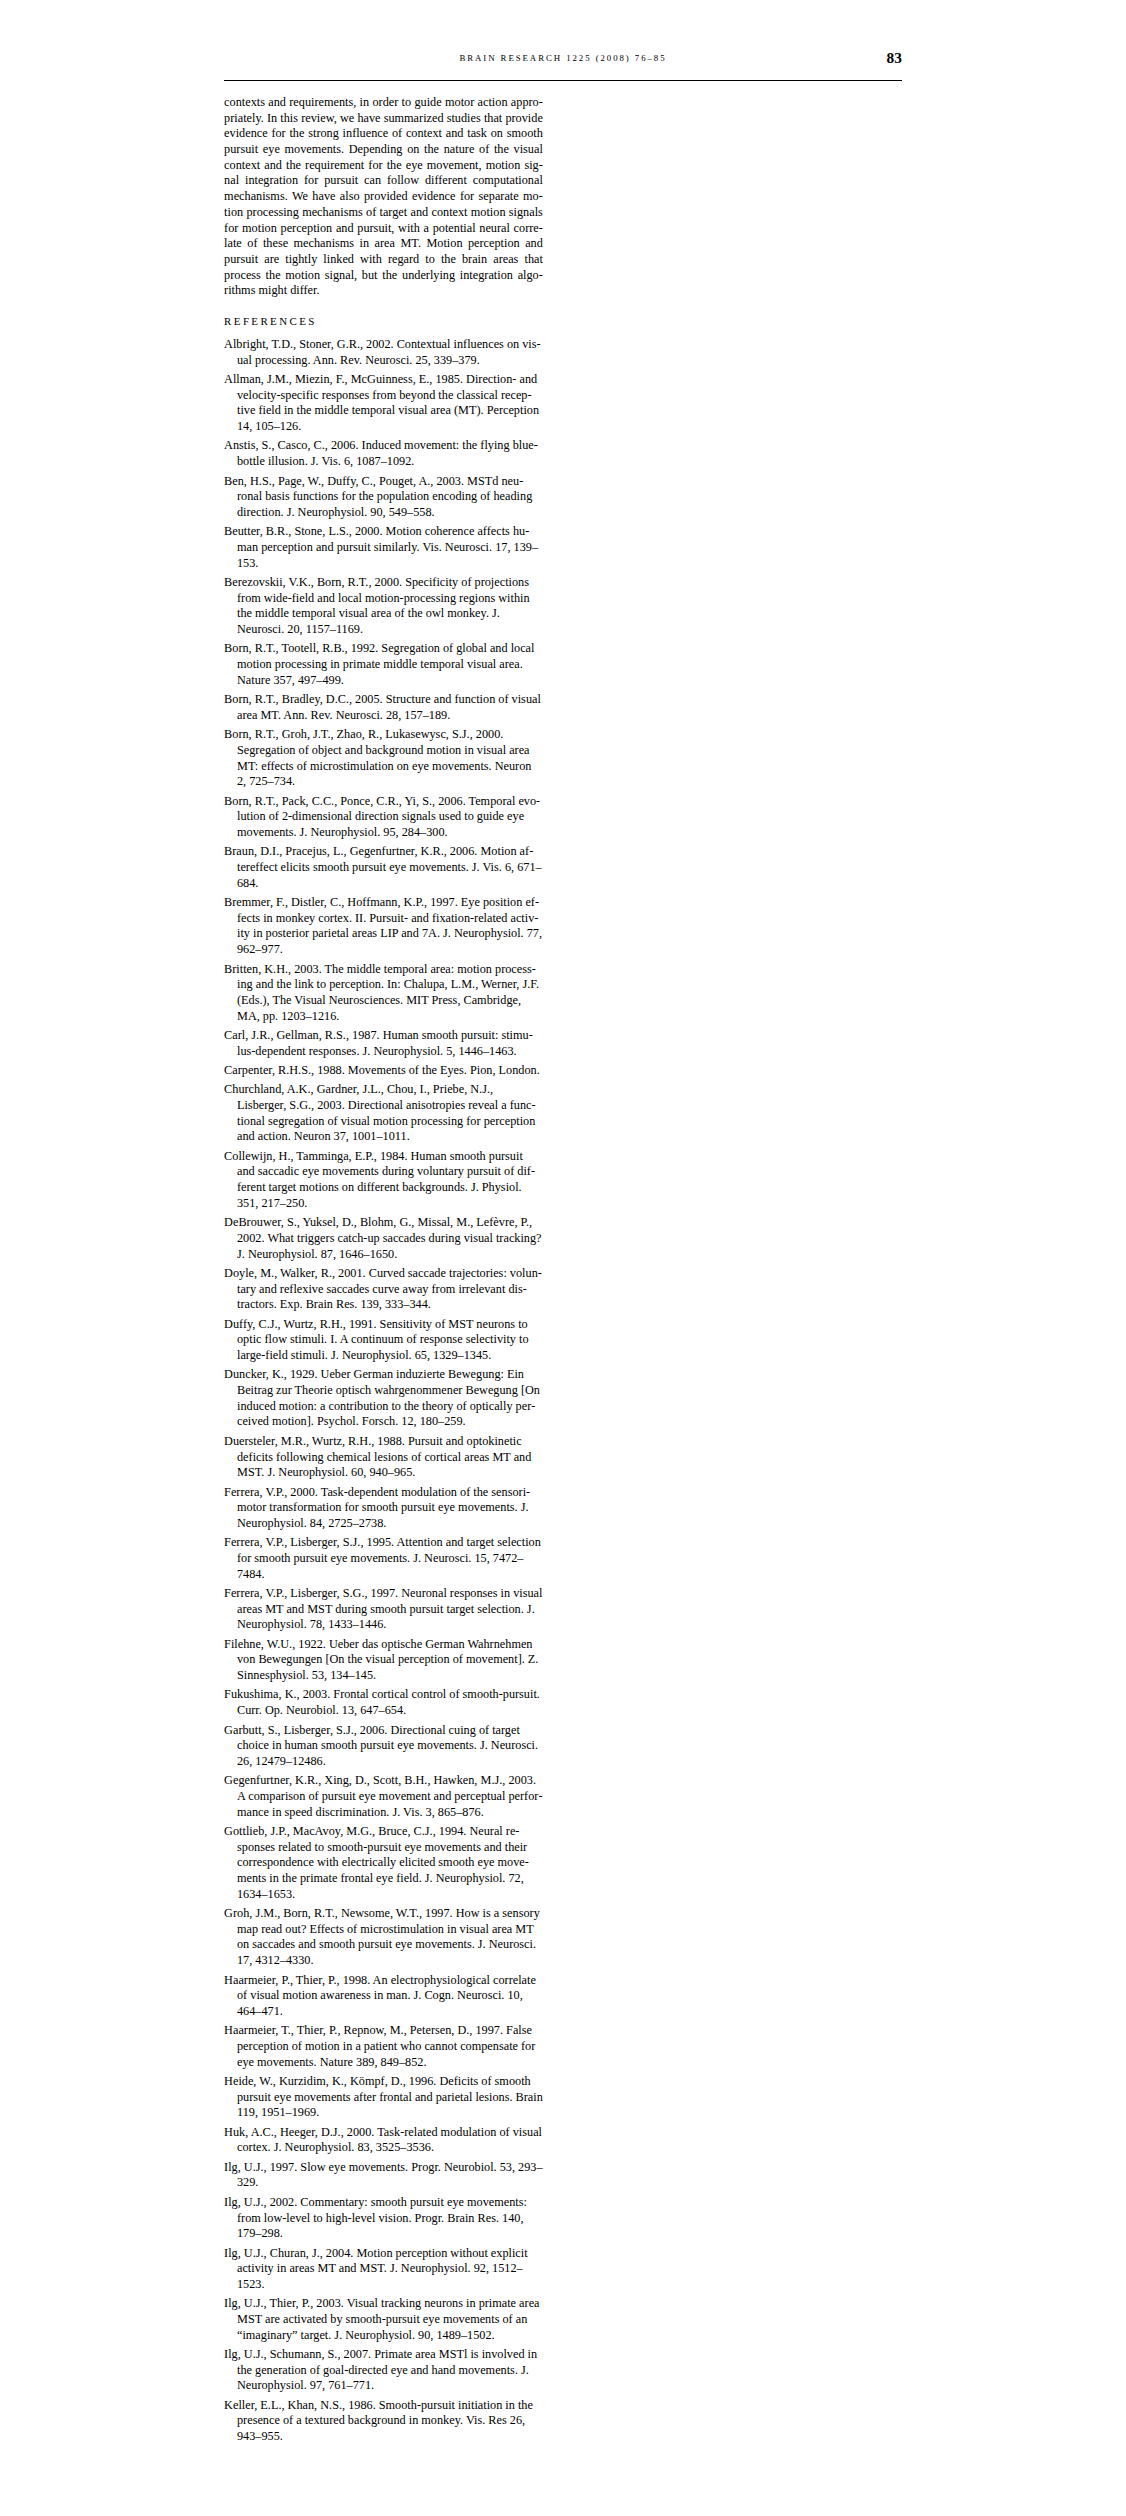Brain Research 1225 (2008) 76–85
83
contexts and requirements, in order to guide motor action appropriately. In this review, we have summarized studies that provide evidence for the strong influence of context and task on smooth pursuit eye movements. Depending on the nature of the visual context and the requirement for the eye movement, motion signal integration for pursuit can follow different computational mechanisms. We have also provided evidence for separate motion processing mechanisms of target and context motion signals for motion perception and pursuit, with a potential neural correlate of these mechanisms in area MT. Motion perception and pursuit are tightly linked with regard to the brain areas that process the motion signal, but the underlying integration algorithms might differ.
References
Albright, T.D., Stoner, G.R., 2002. Contextual influences on visual processing. Ann. Rev. Neurosci. 25, 339–379.
Allman, J.M., Miezin, F., McGuinness, E., 1985. Direction- and velocity-specific responses from beyond the classical receptive field in the middle temporal visual area (MT). Perception 14, 105–126.
Anstis, S., Casco, C., 2006. Induced movement: the flying bluebottle illusion. J. Vis. 6, 1087–1092.
Ben, H.S., Page, W., Duffy, C., Pouget, A., 2003. MSTd neuronal basis functions for the population encoding of heading direction. J. Neurophysiol. 90, 549–558.
Beutter, B.R., Stone, L.S., 2000. Motion coherence affects human perception and pursuit similarly. Vis. Neurosci. 17, 139–153.
Berezovskii, V.K., Born, R.T., 2000. Specificity of projections from wide-field and local motion-processing regions within the middle temporal visual area of the owl monkey. J. Neurosci. 20, 1157–1169.
Born, R.T., Tootell, R.B., 1992. Segregation of global and local motion processing in primate middle temporal visual area. Nature 357, 497–499.
Born, R.T., Bradley, D.C., 2005. Structure and function of visual area MT. Ann. Rev. Neurosci. 28, 157–189.
Born, R.T., Groh, J.T., Zhao, R., Lukasewysc, S.J., 2000. Segregation of object and background motion in visual area MT: effects of microstimulation on eye movements. Neuron 2, 725–734.
Born, R.T., Pack, C.C., Ponce, C.R., Yi, S., 2006. Temporal evolution of 2-dimensional direction signals used to guide eye movements. J. Neurophysiol. 95, 284–300.
Braun, D.I., Pracejus, L., Gegenfurtner, K.R., 2006. Motion aftereffect elicits smooth pursuit eye movements. J. Vis. 6, 671–684.
Bremmer, F., Distler, C., Hoffmann, K.P., 1997. Eye position effects in monkey cortex. II. Pursuit- and fixation-related activity in posterior parietal areas LIP and 7A. J. Neurophysiol. 77, 962–977.
Britten, K.H., 2003. The middle temporal area: motion processing and the link to perception. In: Chalupa, L.M., Werner, J.F. (Eds.), The Visual Neurosciences. MIT Press, Cambridge, MA, pp. 1203–1216.
Carl, J.R., Gellman, R.S., 1987. Human smooth pursuit: stimulus-dependent responses. J. Neurophysiol. 5, 1446–1463.
Carpenter, R.H.S., 1988. Movements of the Eyes. Pion, London.
Churchland, A.K., Gardner, J.L., Chou, I., Priebe, N.J., Lisberger, S.G., 2003. Directional anisotropies reveal a functional segregation of visual motion processing for perception and action. Neuron 37, 1001–1011.
Collewijn, H., Tamminga, E.P., 1984. Human smooth pursuit and saccadic eye movements during voluntary pursuit of different target motions on different backgrounds. J. Physiol. 351, 217–250.
DeBrouwer, S., Yuksel, D., Blohm, G., Missal, M., Lefèvre, P., 2002. What triggers catch-up saccades during visual tracking? J. Neurophysiol. 87, 1646–1650.
Doyle, M., Walker, R., 2001. Curved saccade trajectories: voluntary and reflexive saccades curve away from irrelevant distractors. Exp. Brain Res. 139, 333–344.
Duffy, C.J., Wurtz, R.H., 1991. Sensitivity of MST neurons to optic flow stimuli. I. A continuum of response selectivity to large-field stimuli. J. Neurophysiol. 65, 1329–1345.
Duncker, K., 1929. Ueber German induzierte Bewegung: Ein Beitrag zur Theorie optisch wahrgenommener Bewegung [On induced motion: a contribution to the theory of optically perceived motion]. Psychol. Forsch. 12, 180–259.
Duersteler, M.R., Wurtz, R.H., 1988. Pursuit and optokinetic deficits following chemical lesions of cortical areas MT and MST. J. Neurophysiol. 60, 940–965.
Ferrera, V.P., 2000. Task-dependent modulation of the sensorimotor transformation for smooth pursuit eye movements. J. Neurophysiol. 84, 2725–2738.
Ferrera, V.P., Lisberger, S.J., 1995. Attention and target selection for smooth pursuit eye movements. J. Neurosci. 15, 7472–7484.
Ferrera, V.P., Lisberger, S.G., 1997. Neuronal responses in visual areas MT and MST during smooth pursuit target selection. J. Neurophysiol. 78, 1433–1446.
Filehne, W.U., 1922. Ueber das optische German Wahrnehmen von Bewegungen [On the visual perception of movement]. Z. Sinnesphysiol. 53, 134–145.
Fukushima, K., 2003. Frontal cortical control of smooth-pursuit. Curr. Op. Neurobiol. 13, 647–654.
Garbutt, S., Lisberger, S.J., 2006. Directional cuing of target choice in human smooth pursuit eye movements. J. Neurosci. 26, 12479–12486.
Gegenfurtner, K.R., Xing, D., Scott, B.H., Hawken, M.J., 2003. A comparison of pursuit eye movement and perceptual performance in speed discrimination. J. Vis. 3, 865–876.
Gottlieb, J.P., MacAvoy, M.G., Bruce, C.J., 1994. Neural responses related to smooth-pursuit eye movements and their correspondence with electrically elicited smooth eye movements in the primate frontal eye field. J. Neurophysiol. 72, 1634–1653.
Groh, J.M., Born, R.T., Newsome, W.T., 1997. How is a sensory map read out? Effects of microstimulation in visual area MT on saccades and smooth pursuit eye movements. J. Neurosci. 17, 4312–4330.
Haarmeier, P., Thier, P., 1998. An electrophysiological correlate of visual motion awareness in man. J. Cogn. Neurosci. 10, 464–471.
Haarmeier, T., Thier, P., Repnow, M., Petersen, D., 1997. False perception of motion in a patient who cannot compensate for eye movements. Nature 389, 849–852.
Heide, W., Kurzidim, K., Kömpf, D., 1996. Deficits of smooth pursuit eye movements after frontal and parietal lesions. Brain 119, 1951–1969.
Huk, A.C., Heeger, D.J., 2000. Task-related modulation of visual cortex. J. Neurophysiol. 83, 3525–3536.
Ilg, U.J., 1997. Slow eye movements. Progr. Neurobiol. 53, 293–329.
Ilg, U.J., 2002. Commentary: smooth pursuit eye movements: from low-level to high-level vision. Progr. Brain Res. 140, 179–298.
Ilg, U.J., Churan, J., 2004. Motion perception without explicit activity in areas MT and MST. J. Neurophysiol. 92, 1512–1523.
Ilg, U.J., Thier, P., 2003. Visual tracking neurons in primate area MST are activated by smooth-pursuit eye movements of an “imaginary” target. J. Neurophysiol. 90, 1489–1502.
Ilg, U.J., Schumann, S., 2007. Primate area MSTl is involved in the generation of goal-directed eye and hand movements. J. Neurophysiol. 97, 761–771.
Keller, E.L., Khan, N.S., 1986. Smooth-pursuit initiation in the presence of a textured background in monkey. Vis. Res 26, 943–955.